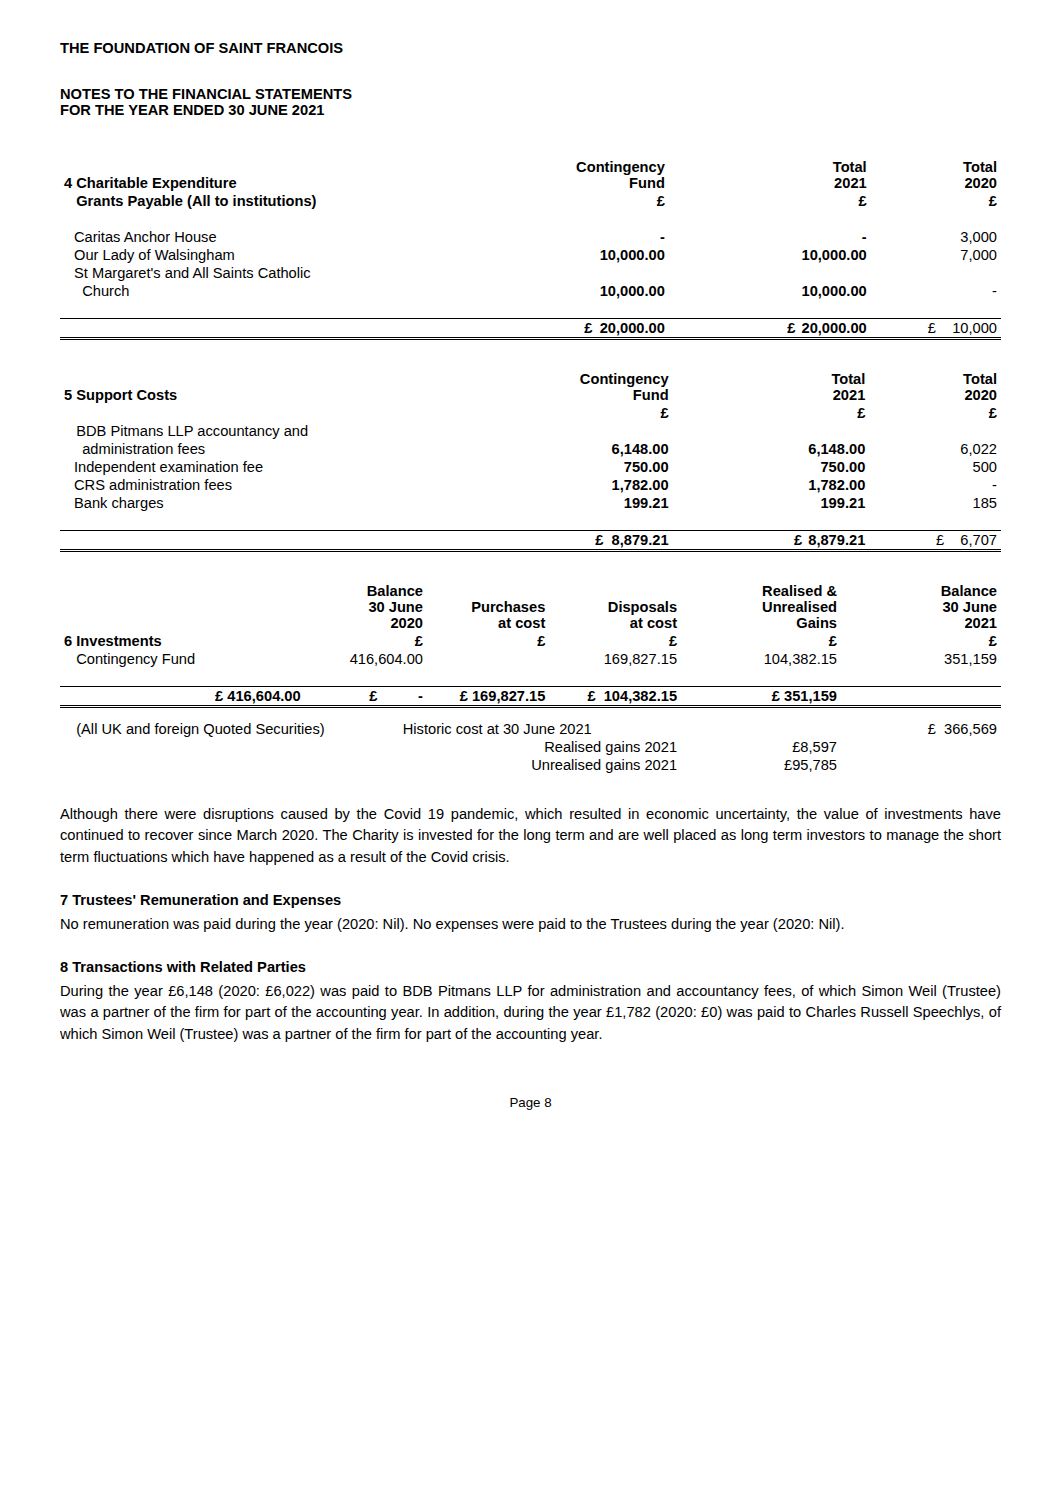THE FOUNDATION OF SAINT FRANCOIS
NOTES TO THE FINANCIAL STATEMENTS
FOR THE YEAR ENDED 30 JUNE 2021
| 4 Charitable Expenditure | Contingency Fund | Total 2021 | Total 2020 |
| Grants Payable (All to institutions) | £ | £ | £ |
| Caritas Anchor House | - | - | 3,000 |
| Our Lady of Walsingham | 10,000.00 | 10,000.00 | 7,000 |
| St Margaret's and All Saints Catholic | |
| Church | 10,000.00 | 10,000.00 | - |
| | £ | 20,000.00 | £ | 20,000.00 | £ 10,000 |
| 5 Support Costs | Contingency Fund | Total 2021 | Total 2020 |
| | £ | £ | £ |
| BDB Pitmans LLP accountancy and | |
| administration fees | 6,148.00 | 6,148.00 | 6,022 |
| Independent examination fee | 750.00 | 750.00 | 500 |
| CRS administration fees | 1,782.00 | 1,782.00 | - |
| Bank charges | 199.21 | 199.21 | 185 |
| | £ | 8,879.21 | £ | 8,879.21 | £ 6,707 |
| | Balance 30 June 2020 | Purchases at cost | Disposals at cost | Realised & Unrealised Gains | Balance 30 June 2021 |
| 6 Investments | £ | £ | £ | £ | £ |
| Contingency Fund | 416,604.00 | | 169,827.15 | 104,382.15 | 351,159 |
| £ 416,604.00 | £ - | £ 169,827.15 | £ 104,382.15 | £ 351,159 | |
| (All UK and foreign Quoted Securities) | Historic cost at 30 June 2021 | | £ 366,569 |
| | Realised gains 2021 | £8,597 | |
| | Unrealised gains 2021 | £95,785 | |
Although there were disruptions caused by the Covid 19 pandemic, which resulted in economic uncertainty, the value of investments have continued to recover since March 2020. The Charity is invested for the long term and are well placed as long term investors to manage the short term fluctuations which have happened as a result of the Covid crisis.
7 Trustees' Remuneration and Expenses
No remuneration was paid during the year (2020: Nil). No expenses were paid to the Trustees during the year (2020: Nil).
8 Transactions with Related Parties
During the year £6,148 (2020: £6,022) was paid to BDB Pitmans LLP for administration and accountancy fees, of which Simon Weil (Trustee) was a partner of the firm for part of the accounting year. In addition, during the year £1,782 (2020: £0) was paid to Charles Russell Speechlys, of which Simon Weil (Trustee) was a partner of the firm for part of the accounting year.
Page 8